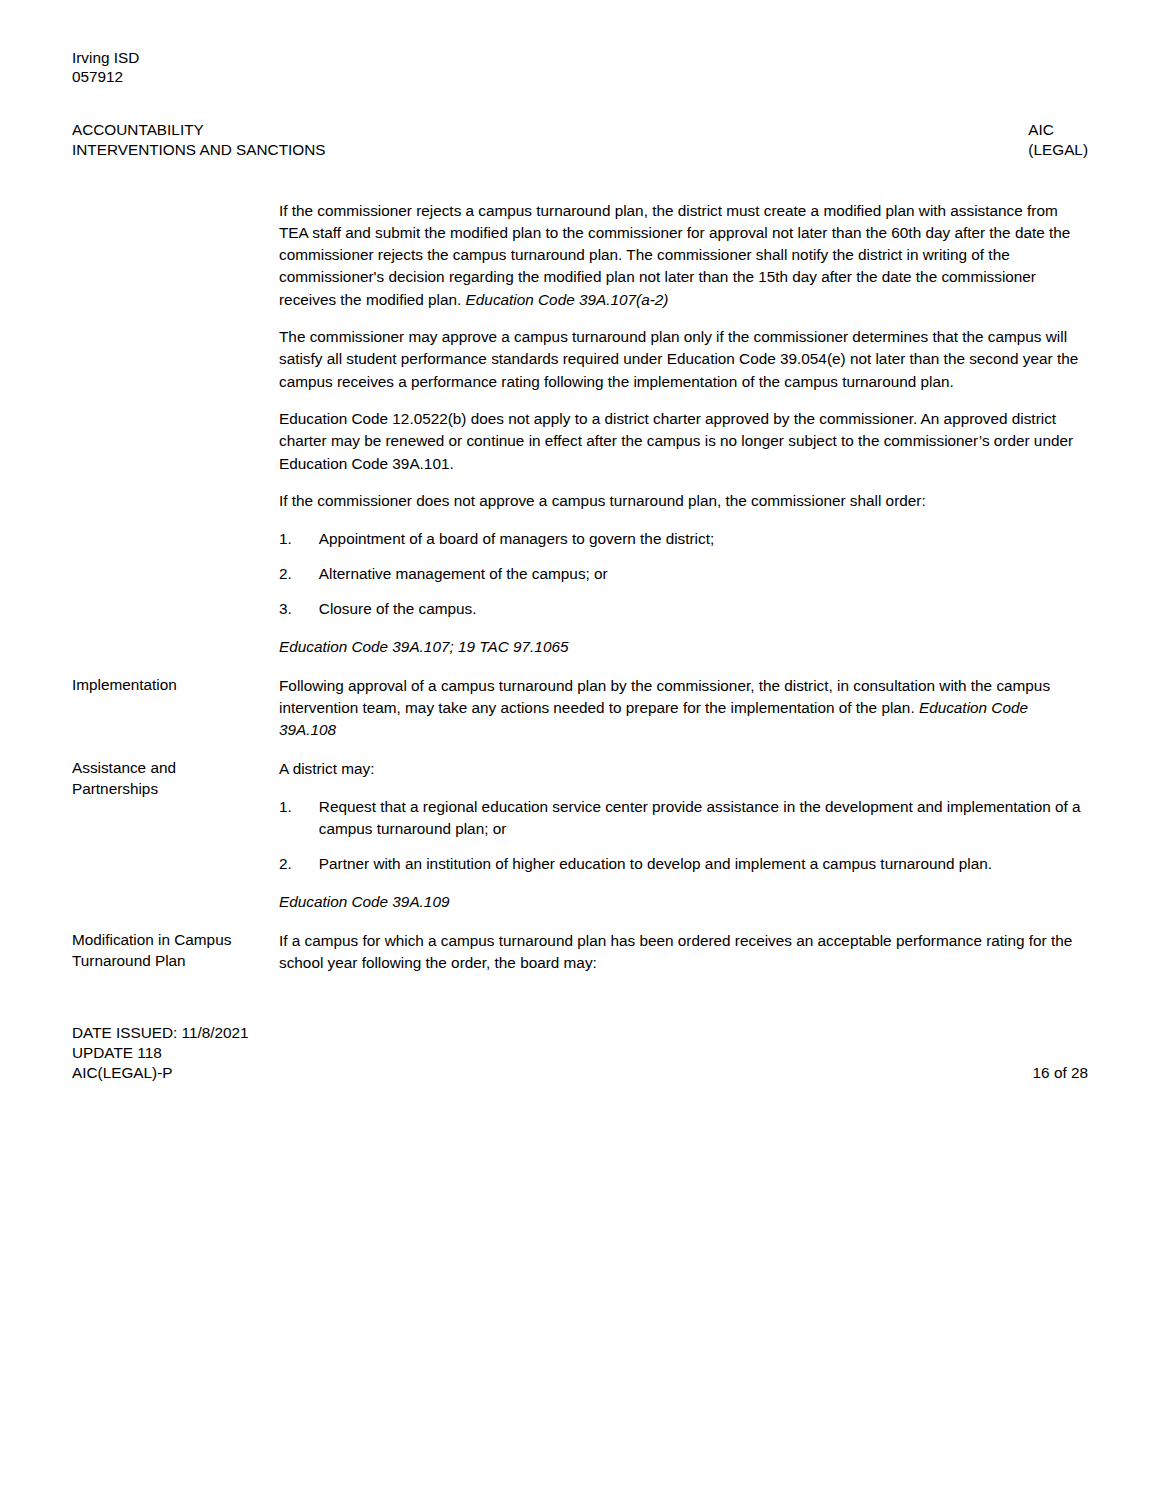Irving ISD
057912
ACCOUNTABILITY
INTERVENTIONS AND SANCTIONS
AIC
(LEGAL)
If the commissioner rejects a campus turnaround plan, the district must create a modified plan with assistance from TEA staff and submit the modified plan to the commissioner for approval not later than the 60th day after the date the commissioner rejects the campus turnaround plan. The commissioner shall notify the district in writing of the commissioner's decision regarding the modified plan not later than the 15th day after the date the commissioner receives the modified plan. Education Code 39A.107(a-2)
The commissioner may approve a campus turnaround plan only if the commissioner determines that the campus will satisfy all student performance standards required under Education Code 39.054(e) not later than the second year the campus receives a performance rating following the implementation of the campus turnaround plan.
Education Code 12.0522(b) does not apply to a district charter approved by the commissioner. An approved district charter may be renewed or continue in effect after the campus is no longer subject to the commissioner’s order under Education Code 39A.101.
If the commissioner does not approve a campus turnaround plan, the commissioner shall order:
1. Appointment of a board of managers to govern the district;
2. Alternative management of the campus; or
3. Closure of the campus.
Education Code 39A.107; 19 TAC 97.1065
Implementation
Following approval of a campus turnaround plan by the commissioner, the district, in consultation with the campus intervention team, may take any actions needed to prepare for the implementation of the plan. Education Code 39A.108
Assistance and Partnerships
A district may:
1. Request that a regional education service center provide assistance in the development and implementation of a campus turnaround plan; or
2. Partner with an institution of higher education to develop and implement a campus turnaround plan.
Education Code 39A.109
Modification in Campus Turnaround Plan
If a campus for which a campus turnaround plan has been ordered receives an acceptable performance rating for the school year following the order, the board may:
DATE ISSUED: 11/8/2021
UPDATE 118
AIC(LEGAL)-P
16 of 28